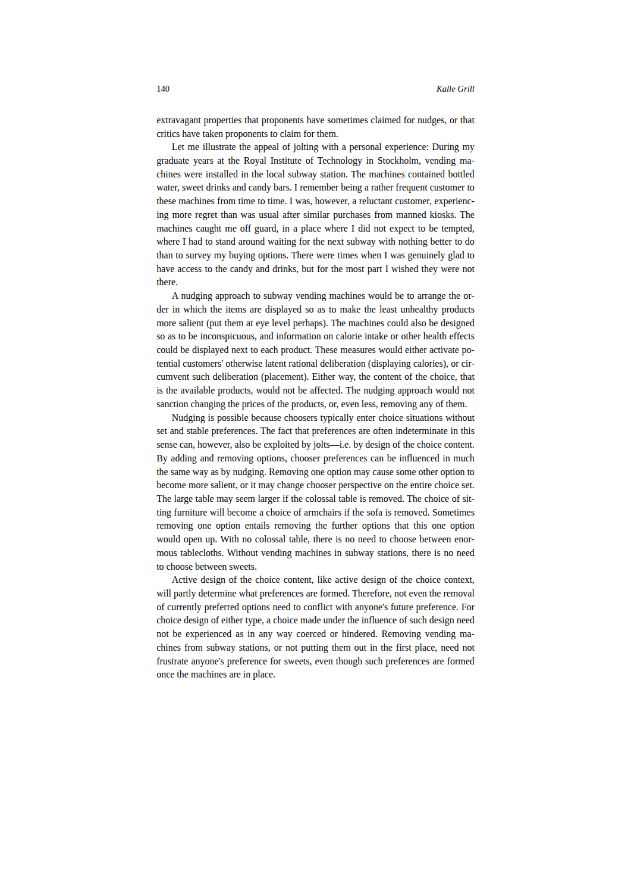140 Kalle Grill
extravagant properties that proponents have sometimes claimed for nudges, or that critics have taken proponents to claim for them.
Let me illustrate the appeal of jolting with a personal experience: During my graduate years at the Royal Institute of Technology in Stockholm, vending machines were installed in the local subway station. The machines contained bottled water, sweet drinks and candy bars. I remember being a rather frequent customer to these machines from time to time. I was, however, a reluctant customer, experiencing more regret than was usual after similar purchases from manned kiosks. The machines caught me off guard, in a place where I did not expect to be tempted, where I had to stand around waiting for the next subway with nothing better to do than to survey my buying options. There were times when I was genuinely glad to have access to the candy and drinks, but for the most part I wished they were not there.
A nudging approach to subway vending machines would be to arrange the order in which the items are displayed so as to make the least unhealthy products more salient (put them at eye level perhaps). The machines could also be designed so as to be inconspicuous, and information on calorie intake or other health effects could be displayed next to each product. These measures would either activate potential customers' otherwise latent rational deliberation (displaying calories), or circumvent such deliberation (placement). Either way, the content of the choice, that is the available products, would not be affected. The nudging approach would not sanction changing the prices of the products, or, even less, removing any of them.
Nudging is possible because choosers typically enter choice situations without set and stable preferences. The fact that preferences are often indeterminate in this sense can, however, also be exploited by jolts—i.e. by design of the choice content. By adding and removing options, chooser preferences can be influenced in much the same way as by nudging. Removing one option may cause some other option to become more salient, or it may change chooser perspective on the entire choice set. The large table may seem larger if the colossal table is removed. The choice of sitting furniture will become a choice of armchairs if the sofa is removed. Sometimes removing one option entails removing the further options that this one option would open up. With no colossal table, there is no need to choose between enormous tablecloths. Without vending machines in subway stations, there is no need to choose between sweets.
Active design of the choice content, like active design of the choice context, will partly determine what preferences are formed. Therefore, not even the removal of currently preferred options need to conflict with anyone's future preference. For choice design of either type, a choice made under the influence of such design need not be experienced as in any way coerced or hindered. Removing vending machines from subway stations, or not putting them out in the first place, need not frustrate anyone's preference for sweets, even though such preferences are formed once the machines are in place.